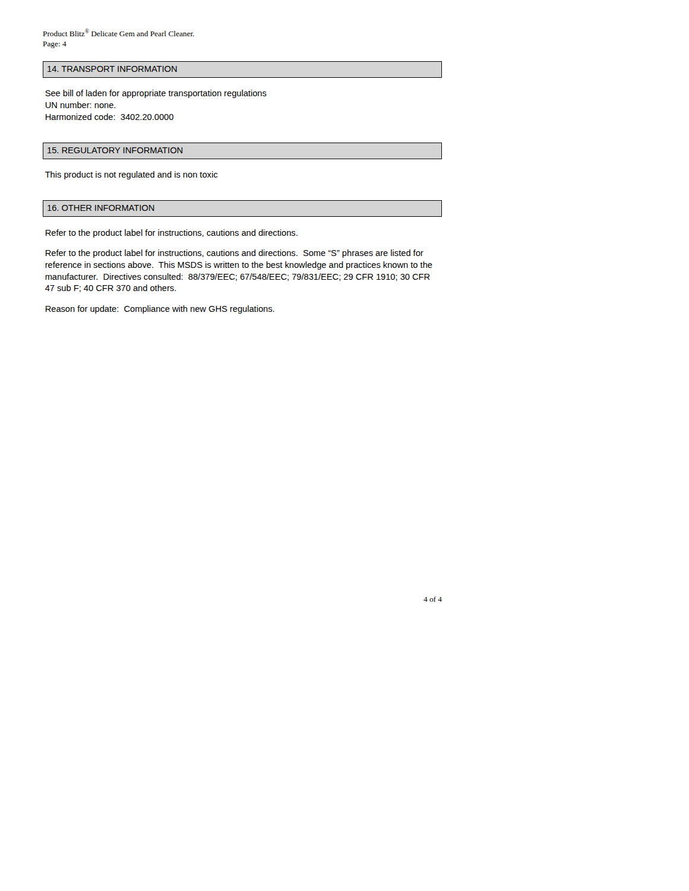Product Blitz® Delicate Gem and Pearl Cleaner.
Page: 4
14. TRANSPORT INFORMATION
See bill of laden for appropriate transportation regulations
UN number: none.
Harmonized code: 3402.20.0000
15. REGULATORY INFORMATION
This product is not regulated and is non toxic
16. OTHER INFORMATION
Refer to the product label for instructions, cautions and directions.
Refer to the product label for instructions, cautions and directions. Some “S” phrases are listed for reference in sections above. This MSDS is written to the best knowledge and practices known to the manufacturer. Directives consulted: 88/379/EEC; 67/548/EEC; 79/831/EEC; 29 CFR 1910; 30 CFR 47 sub F; 40 CFR 370 and others.
Reason for update: Compliance with new GHS regulations.
4 of 4